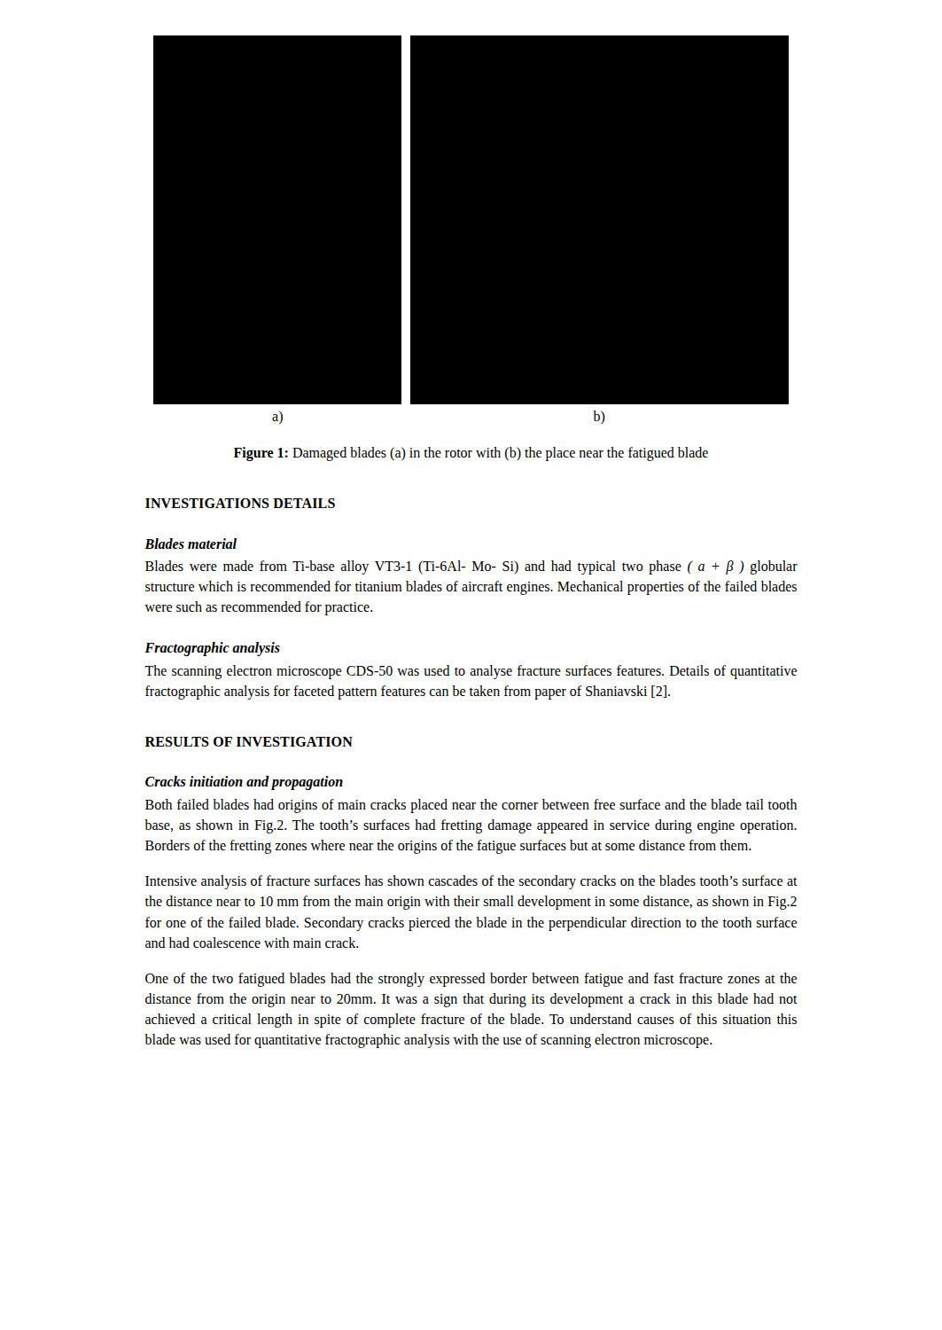a)
b)
Figure 1: Damaged blades (a) in the rotor with (b) the place near the fatigued blade
Investigations Details
Blades material
Blades were made from Ti-base alloy VT3-1 (Ti-6Al- Mo- Si) and had typical two phase ( a + β ) globular structure which is recommended for titanium blades of aircraft engines. Mechanical properties of the failed blades were such as recommended for practice.
Fractographic analysis
The scanning electron microscope CDS-50 was used to analyse fracture surfaces features. Details of quantitative fractographic analysis for faceted pattern features can be taken from paper of Shaniavski [2].
Results of Investigation
Cracks initiation and propagation
Both failed blades had origins of main cracks placed near the corner between free surface and the blade tail tooth base, as shown in Fig.2. The tooth’s surfaces had fretting damage appeared in service during engine operation. Borders of the fretting zones where near the origins of the fatigue surfaces but at some distance from them.
Intensive analysis of fracture surfaces has shown cascades of the secondary cracks on the blades tooth’s surface at the distance near to 10 mm from the main origin with their small development in some distance, as shown in Fig.2 for one of the failed blade. Secondary cracks pierced the blade in the perpendicular direction to the tooth surface and had coalescence with main crack.
One of the two fatigued blades had the strongly expressed border between fatigue and fast fracture zones at the distance from the origin near to 20mm. It was a sign that during its development a crack in this blade had not achieved a critical length in spite of complete fracture of the blade. To understand causes of this situation this blade was used for quantitative fractographic analysis with the use of scanning electron microscope.